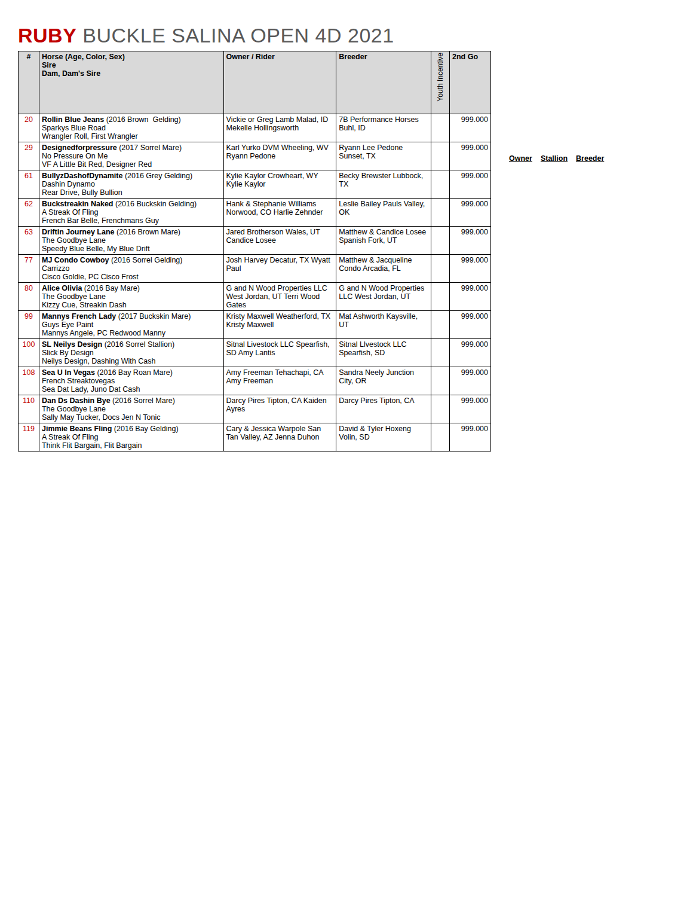RUBY BUCKLE SALINA OPEN 4D 2021
| # | Horse (Age, Color, Sex) Sire Dam, Dam's Sire | Owner / Rider | Breeder | Youth Incentive | 2nd Go |
| --- | --- | --- | --- | --- | --- |
| 20 | Rollin Blue Jeans (2016 Brown Gelding) Sparkys Blue Road Wrangler Roll, First Wrangler | Vickie or Greg Lamb Malad, ID Mekelle Hollingsworth | 7B Performance Horses Buhl, ID | | 999.000 |
| 29 | Designedforpressure (2017 Sorrel Mare) No Pressure On Me VF A Little Bit Red, Designer Red | Karl Yurko DVM Wheeling, WV Ryann Pedone | Ryann Lee Pedone Sunset, TX | | 999.000 |
| 61 | BullyzDashofDynamite (2016 Grey Gelding) Dashin Dynamo Rear Drive, Bully Bullion | Kylie Kaylor Crowheart, WY Kylie Kaylor | Becky Brewster Lubbock, TX | | 999.000 |
| 62 | Buckstreakin Naked (2016 Buckskin Gelding) A Streak Of Fling French Bar Belle, Frenchmans Guy | Hank & Stephanie Williams Norwood, CO Harlie Zehnder | Leslie Bailey Pauls Valley, OK | | 999.000 |
| 63 | Driftin Journey Lane (2016 Brown Mare) The Goodbye Lane Speedy Blue Belle, My Blue Drift | Jared Brotherson Wales, UT Candice Losee | Matthew & Candice Losee Spanish Fork, UT | | 999.000 |
| 77 | MJ Condo Cowboy (2016 Sorrel Gelding) Carrizzo Cisco Goldie, PC Cisco Frost | Josh Harvey Decatur, TX Wyatt Paul | Matthew & Jacqueline Condo Arcadia, FL | | 999.000 |
| 80 | Alice Olivia (2016 Bay Mare) The Goodbye Lane Kizzy Cue, Streakin Dash | G and N Wood Properties LLC West Jordan, UT Terri Wood Gates | G and N Wood Properties LLC West Jordan, UT | | 999.000 |
| 99 | Mannys French Lady (2017 Buckskin Mare) Guys Eye Paint Mannys Angele, PC Redwood Manny | Kristy Maxwell Weatherford, TX Kristy Maxwell | Mat Ashworth Kaysville, UT | | 999.000 |
| 100 | SL Neilys Design (2016 Sorrel Stallion) Slick By Design Neilys Design, Dashing With Cash | Sitnal Livestock LLC Spearfish, SD Amy Lantis | Sitnal Llvestock LLC Spearfish, SD | | 999.000 |
| 108 | Sea U In Vegas (2016 Bay Roan Mare) French Streaktovegas Sea Dat Lady, Juno Dat Cash | Amy Freeman Tehachapi, CA Amy Freeman | Sandra Neely Junction City, OR | | 999.000 |
| 110 | Dan Ds Dashin Bye (2016 Sorrel Mare) The Goodbye Lane Sally May Tucker, Docs Jen N Tonic | Darcy Pires Tipton, CA Kaiden Ayres | Darcy Pires Tipton, CA | | 999.000 |
| 119 | Jimmie Beans Fling (2016 Bay Gelding) A Streak Of Fling Think Flit Bargain, Flit Bargain | Cary & Jessica Warpole San Tan Valley, AZ Jenna Duhon | David & Tyler Hoxeng Volin, SD | | 999.000 |
Owner Stallion Breeder